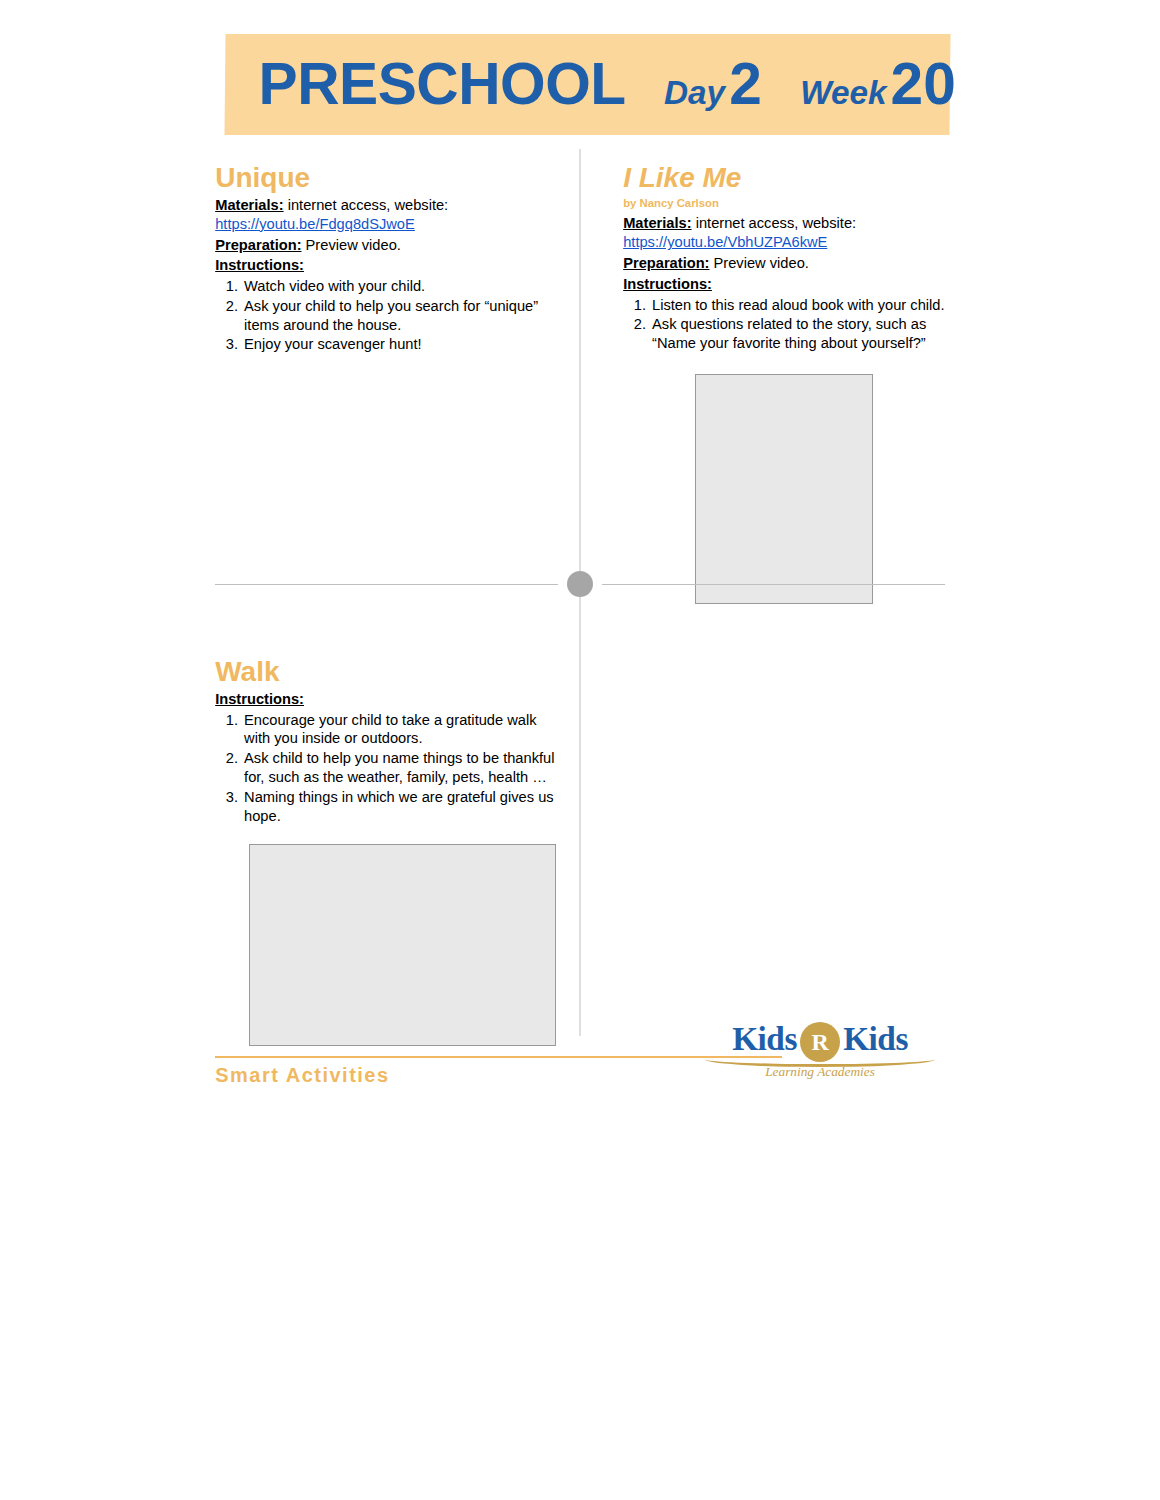PRESCHOOL
Day 2
Week 20
Unique
Materials: internet access, website:
https://youtu.be/Fdgq8dSJwoE
Preparation: Preview video.
Instructions:
Watch video with your child.
Ask your child to help you search for “unique” items around the house.
Enjoy your scavenger hunt!
I Like Me
by Nancy Carlson
Materials: internet access, website:
https://youtu.be/VbhUZPA6kwE
Preparation: Preview video.
Instructions:
Listen to this read aloud book with your child.
Ask questions related to the story, such as “Name your favorite thing about yourself?”
Walk
Instructions:
Encourage your child to take a gratitude walk with you inside or outdoors.
Ask child to help you name things to be thankful for, such as the weather, family, pets, health …
Naming things in which we are grateful gives us hope.
Smart Activities
KidsRKids
Learning Academies